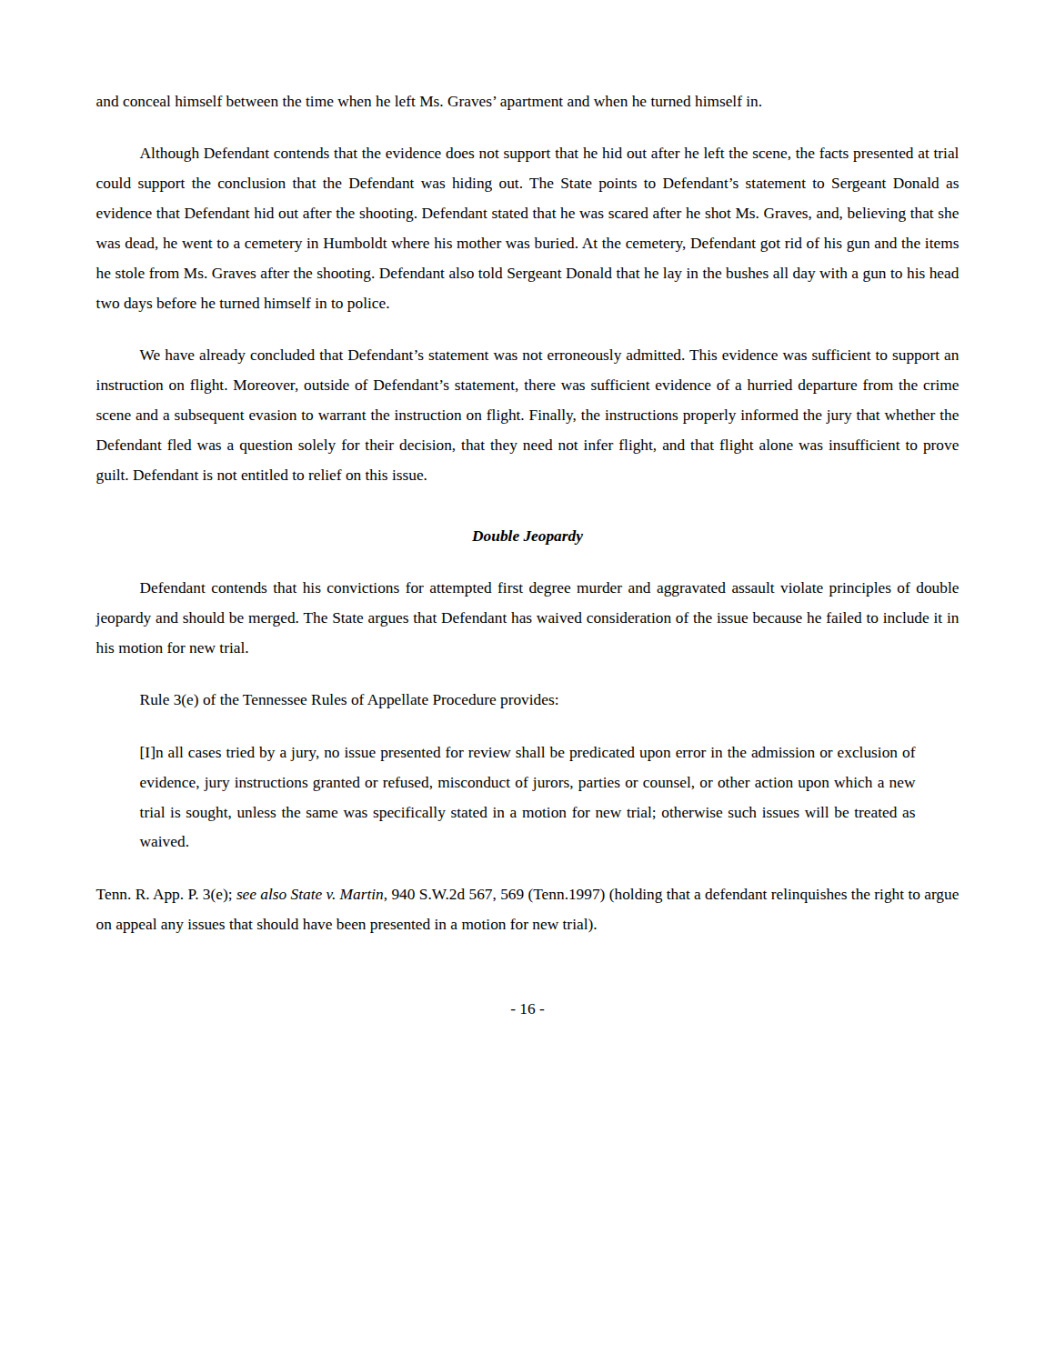and conceal himself between the time when he left Ms. Graves’ apartment and when he turned himself in.
Although Defendant contends that the evidence does not support that he hid out after he left the scene, the facts presented at trial could support the conclusion that the Defendant was hiding out. The State points to Defendant’s statement to Sergeant Donald as evidence that Defendant hid out after the shooting. Defendant stated that he was scared after he shot Ms. Graves, and, believing that she was dead, he went to a cemetery in Humboldt where his mother was buried. At the cemetery, Defendant got rid of his gun and the items he stole from Ms. Graves after the shooting. Defendant also told Sergeant Donald that he lay in the bushes all day with a gun to his head two days before he turned himself in to police.
We have already concluded that Defendant’s statement was not erroneously admitted. This evidence was sufficient to support an instruction on flight. Moreover, outside of Defendant’s statement, there was sufficient evidence of a hurried departure from the crime scene and a subsequent evasion to warrant the instruction on flight. Finally, the instructions properly informed the jury that whether the Defendant fled was a question solely for their decision, that they need not infer flight, and that flight alone was insufficient to prove guilt. Defendant is not entitled to relief on this issue.
Double Jeopardy
Defendant contends that his convictions for attempted first degree murder and aggravated assault violate principles of double jeopardy and should be merged. The State argues that Defendant has waived consideration of the issue because he failed to include it in his motion for new trial.
Rule 3(e) of the Tennessee Rules of Appellate Procedure provides:
[I]n all cases tried by a jury, no issue presented for review shall be predicated upon error in the admission or exclusion of evidence, jury instructions granted or refused, misconduct of jurors, parties or counsel, or other action upon which a new trial is sought, unless the same was specifically stated in a motion for new trial; otherwise such issues will be treated as waived.
Tenn. R. App. P. 3(e); see also State v. Martin, 940 S.W.2d 567, 569 (Tenn.1997) (holding that a defendant relinquishes the right to argue on appeal any issues that should have been presented in a motion for new trial).
- 16 -